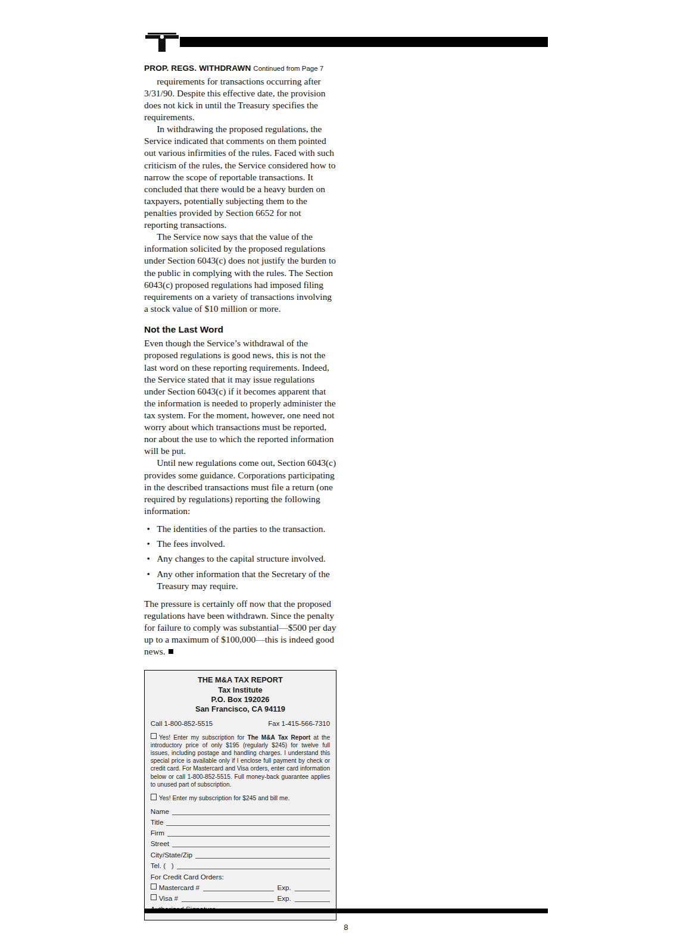PROP. REGS. WITHDRAWN Continued from Page 7
requirements for transactions occurring after 3/31/90. Despite this effective date, the provision does not kick in until the Treasury specifies the requirements.
In withdrawing the proposed regulations, the Service indicated that comments on them pointed out various infirmities of the rules. Faced with such criticism of the rules, the Service considered how to narrow the scope of reportable transactions. It concluded that there would be a heavy burden on taxpayers, potentially subjecting them to the penalties provided by Section 6652 for not reporting transactions.
The Service now says that the value of the information solicited by the proposed regulations under Section 6043(c) does not justify the burden to the public in complying with the rules. The Section 6043(c) proposed regulations had imposed filing requirements on a variety of transactions involving a stock value of $10 million or more.
Not the Last Word
Even though the Service’s withdrawal of the proposed regulations is good news, this is not the last word on these reporting requirements. Indeed, the Service stated that it may issue regulations under Section 6043(c) if it becomes apparent that the information is needed to properly administer the tax system. For the moment, however, one need not worry about which transactions must be reported, nor about the use to which the reported information will be put.
Until new regulations come out, Section 6043(c) provides some guidance. Corporations participating in the described transactions must file a return (one required by regulations) reporting the following information:
The identities of the parties to the transaction.
The fees involved.
Any changes to the capital structure involved.
Any other information that the Secretary of the Treasury may require.
The pressure is certainly off now that the proposed regulations have been withdrawn. Since the penalty for failure to comply was substantial—$500 per day up to a maximum of $100,000—this is indeed good news.
THE M&A TAX REPORT
Tax Institute
P.O. Box 192026
San Francisco, CA 94119
Call 1-800-852-5515 Fax 1-415-566-7310
Yes! Enter my subscription for The M&A Tax Report at the introductory price of only $195 (regularly $245) for twelve full issues, including postage and handling charges. I understand this special price is available only if I enclose full payment by check or credit card. For Mastercard and Visa orders, enter card information below or call 1-800-852-5515. Full money-back guarantee applies to unused part of subscription.
Yes! Enter my subscription for $245 and bill me.
Name
Title
Firm
Street
City/State/Zip
Tel. ( )
For Credit Card Orders:
Mastercard # Exp.
Visa # Exp.
Authorized Signature
8